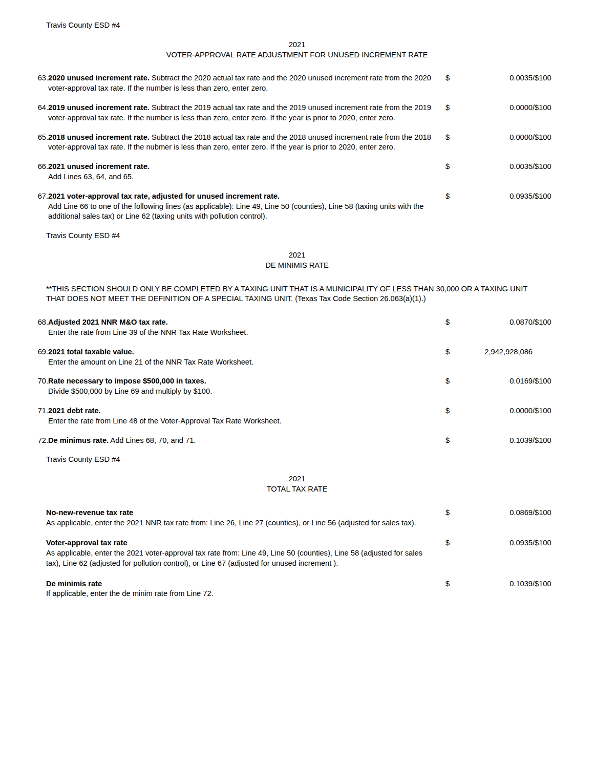Travis County ESD #4
2021 VOTER-APPROVAL RATE ADJUSTMENT FOR UNUSED INCREMENT RATE
| 63. | 2020 unused increment rate. Subtract the 2020 actual tax rate and the 2020 unused increment rate from the 2020 voter-approval tax rate. If the number is less than zero, enter zero. | $ | 0.0035 | /$100 |
| 64. | 2019 unused increment rate. Subtract the 2019 actual tax rate and the 2019 unused increment rate from the 2019 voter-approval tax rate. If the number is less than zero, enter zero. If the year is prior to 2020, enter zero. | $ | 0.0000 | /$100 |
| 65. | 2018 unused increment rate. Subtract the 2018 actual tax rate and the 2018 unused increment rate from the 2018 voter-approval tax rate. If the nubmer is less than zero, enter zero. If the year is prior to 2020, enter zero. | $ | 0.0000 | /$100 |
| 66. | 2021 unused increment rate. Add Lines 63, 64, and 65. | $ | 0.0035 | /$100 |
| 67. | 2021 voter-approval tax rate, adjusted for unused increment rate. Add Line 66 to one of the following lines (as applicable): Line 49, Line 50 (counties), Line 58 (taxing units with the additional sales tax) or Line 62 (taxing units with pollution control). | $ | 0.0935 | /$100 |
Travis County ESD #4
2021 DE MINIMIS RATE
**THIS SECTION SHOULD ONLY BE COMPLETED BY A TAXING UNIT THAT IS A MUNICIPALITY OF LESS THAN 30,000 OR A TAXING UNIT THAT DOES NOT MEET THE DEFINITION OF A SPECIAL TAXING UNIT. (Texas Tax Code Section 26.063(a)(1).)
| 68. | Adjusted 2021 NNR M&O tax rate. Enter the rate from Line 39 of the NNR Tax Rate Worksheet. | $ | 0.0870 | /$100 |
| 69. | 2021 total taxable value. Enter the amount on Line 21 of the NNR Tax Rate Worksheet. | $ | 2,942,928,086 | |
| 70. | Rate necessary to impose $500,000 in taxes. Divide $500,000 by Line 69 and multiply by $100. | $ | 0.0169 | /$100 |
| 71. | 2021 debt rate. Enter the rate from Line 48 of the Voter-Approval Tax Rate Worksheet. | $ | 0.0000 | /$100 |
| 72. | De minimus rate. Add Lines 68, 70, and 71. | $ | 0.1039 | /$100 |
Travis County ESD #4
2021 TOTAL TAX RATE
| No-new-revenue tax rate As applicable, enter the 2021 NNR tax rate from: Line 26, Line 27 (counties), or Line 56 (adjusted for sales tax). | $ | 0.0869 | /$100 |
| Voter-approval tax rate As applicable, enter the 2021 voter-approval tax rate from: Line 49, Line 50 (counties), Line 58 (adjusted for sales tax), Line 62 (adjusted for pollution control), or Line 67 (adjusted for unused increment ). | $ | 0.0935 | /$100 |
| De minimis rate If applicable, enter the de minim rate from Line 72. | $ | 0.1039 | /$100 |